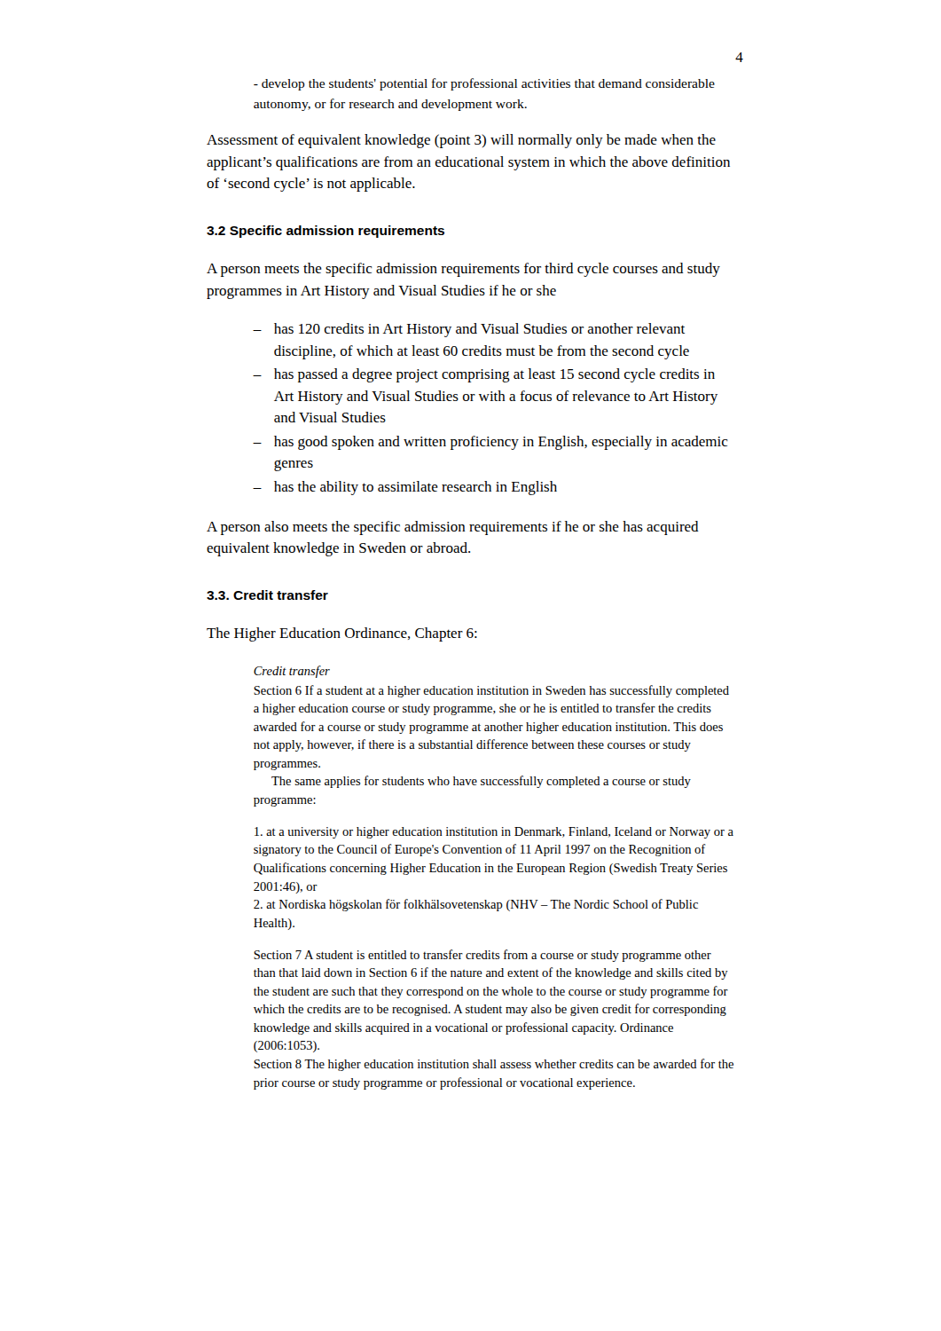4
- develop the students' potential for professional activities that demand considerable autonomy, or for research and development work.
Assessment of equivalent knowledge (point 3) will normally only be made when the applicant’s qualifications are from an educational system in which the above definition of ‘second cycle’ is not applicable.
3.2 Specific admission requirements
A person meets the specific admission requirements for third cycle courses and study programmes in Art History and Visual Studies if he or she
has 120 credits in Art History and Visual Studies or another relevant discipline, of which at least 60 credits must be from the second cycle
has passed a degree project comprising at least 15 second cycle credits in Art History and Visual Studies or with a focus of relevance to Art History and Visual Studies
has good spoken and written proficiency in English, especially in academic genres
has the ability to assimilate research in English
A person also meets the specific admission requirements if he or she has acquired equivalent knowledge in Sweden or abroad.
3.3. Credit transfer
The Higher Education Ordinance, Chapter 6:
Credit transfer
Section 6 If a student at a higher education institution in Sweden has successfully completed a higher education course or study programme, she or he is entitled to transfer the credits awarded for a course or study programme at another higher education institution. This does not apply, however, if there is a substantial difference between these courses or study programmes.
The same applies for students who have successfully completed a course or study programme:
1. at a university or higher education institution in Denmark, Finland, Iceland or Norway or a signatory to the Council of Europe's Convention of 11 April 1997 on the Recognition of Qualifications concerning Higher Education in the European Region (Swedish Treaty Series 2001:46), or
2. at Nordiska högskolan för folkhälsovetenskap (NHV – The Nordic School of Public Health).
Section 7 A student is entitled to transfer credits from a course or study programme other than that laid down in Section 6 if the nature and extent of the knowledge and skills cited by the student are such that they correspond on the whole to the course or study programme for which the credits are to be recognised. A student may also be given credit for corresponding knowledge and skills acquired in a vocational or professional capacity. Ordinance (2006:1053).
Section 8 The higher education institution shall assess whether credits can be awarded for the prior course or study programme or professional or vocational experience.